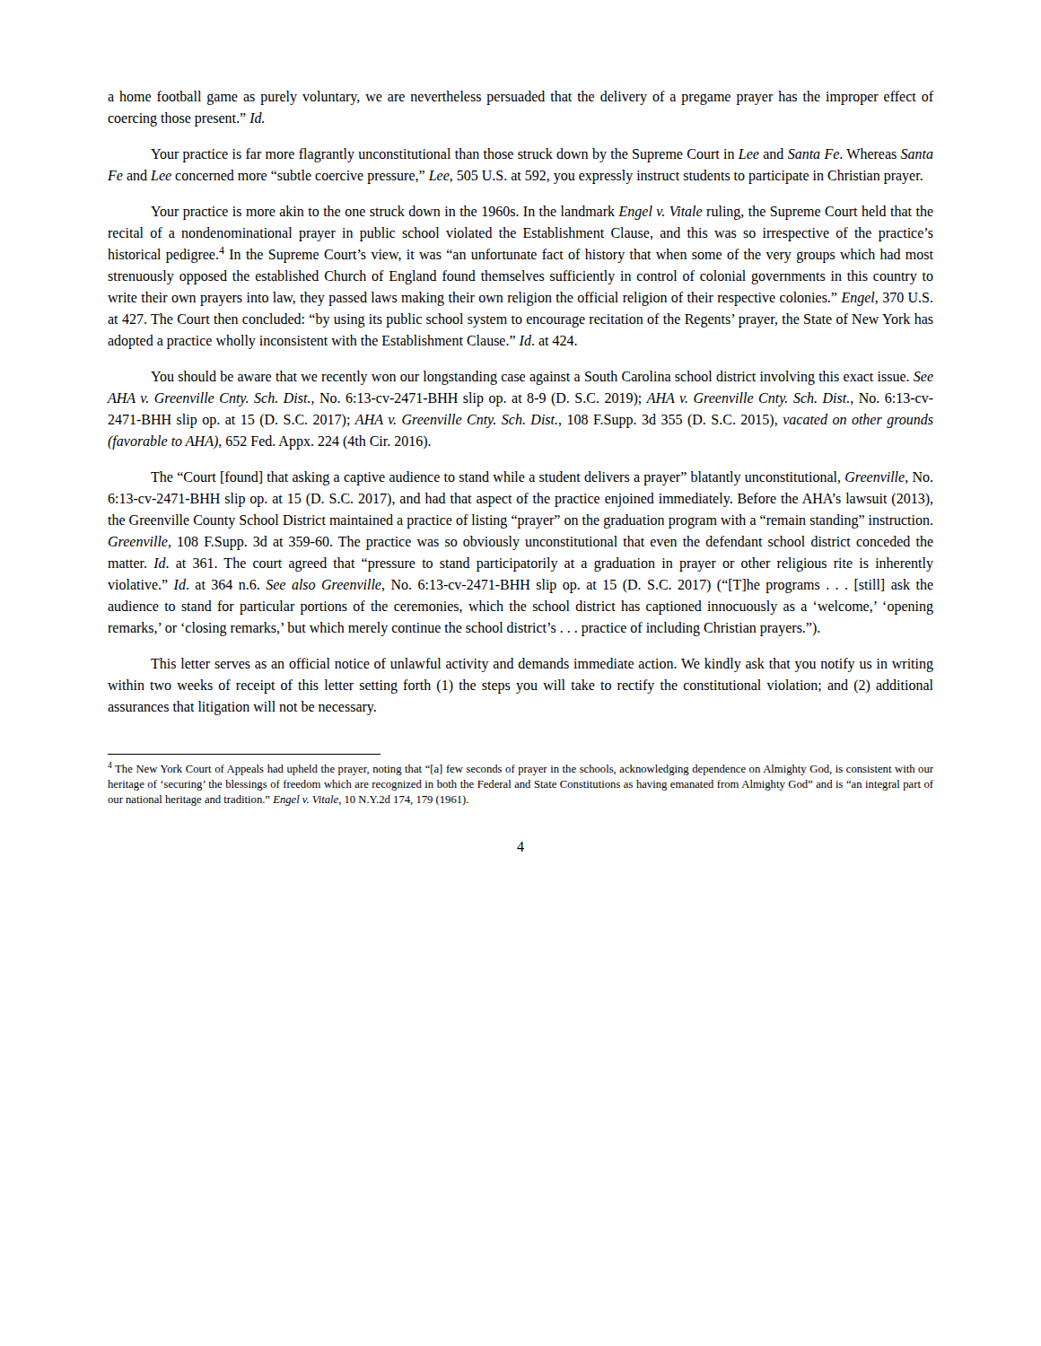a home football game as purely voluntary, we are nevertheless persuaded that the delivery of a pregame prayer has the improper effect of coercing those present.” Id.
Your practice is far more flagrantly unconstitutional than those struck down by the Supreme Court in Lee and Santa Fe. Whereas Santa Fe and Lee concerned more “subtle coercive pressure,” Lee, 505 U.S. at 592, you expressly instruct students to participate in Christian prayer.
Your practice is more akin to the one struck down in the 1960s. In the landmark Engel v. Vitale ruling, the Supreme Court held that the recital of a nondenominational prayer in public school violated the Establishment Clause, and this was so irrespective of the practice’s historical pedigree.4 In the Supreme Court’s view, it was “an unfortunate fact of history that when some of the very groups which had most strenuously opposed the established Church of England found themselves sufficiently in control of colonial governments in this country to write their own prayers into law, they passed laws making their own religion the official religion of their respective colonies.” Engel, 370 U.S. at 427. The Court then concluded: “by using its public school system to encourage recitation of the Regents’ prayer, the State of New York has adopted a practice wholly inconsistent with the Establishment Clause.” Id. at 424.
You should be aware that we recently won our longstanding case against a South Carolina school district involving this exact issue. See AHA v. Greenville Cnty. Sch. Dist., No. 6:13-cv-2471-BHH slip op. at 8-9 (D. S.C. 2019); AHA v. Greenville Cnty. Sch. Dist., No. 6:13-cv-2471-BHH slip op. at 15 (D. S.C. 2017); AHA v. Greenville Cnty. Sch. Dist., 108 F.Supp. 3d 355 (D. S.C. 2015), vacated on other grounds (favorable to AHA), 652 Fed. Appx. 224 (4th Cir. 2016).
The “Court [found] that asking a captive audience to stand while a student delivers a prayer” blatantly unconstitutional, Greenville, No. 6:13-cv-2471-BHH slip op. at 15 (D. S.C. 2017), and had that aspect of the practice enjoined immediately. Before the AHA’s lawsuit (2013), the Greenville County School District maintained a practice of listing “prayer” on the graduation program with a “remain standing” instruction. Greenville, 108 F.Supp. 3d at 359-60. The practice was so obviously unconstitutional that even the defendant school district conceded the matter. Id. at 361. The court agreed that “pressure to stand participatorily at a graduation in prayer or other religious rite is inherently violative.” Id. at 364 n.6. See also Greenville, No. 6:13-cv-2471-BHH slip op. at 15 (D. S.C. 2017) (“[T]he programs . . . [still] ask the audience to stand for particular portions of the ceremonies, which the school district has captioned innocuously as a ‘welcome,’ ‘opening remarks,’ or ‘closing remarks,’ but which merely continue the school district’s . . . practice of including Christian prayers.”).
This letter serves as an official notice of unlawful activity and demands immediate action. We kindly ask that you notify us in writing within two weeks of receipt of this letter setting forth (1) the steps you will take to rectify the constitutional violation; and (2) additional assurances that litigation will not be necessary.
4 The New York Court of Appeals had upheld the prayer, noting that “[a] few seconds of prayer in the schools, acknowledging dependence on Almighty God, is consistent with our heritage of ‘securing’ the blessings of freedom which are recognized in both the Federal and State Constitutions as having emanated from Almighty God” and is “an integral part of our national heritage and tradition.” Engel v. Vitale, 10 N.Y.2d 174, 179 (1961).
4